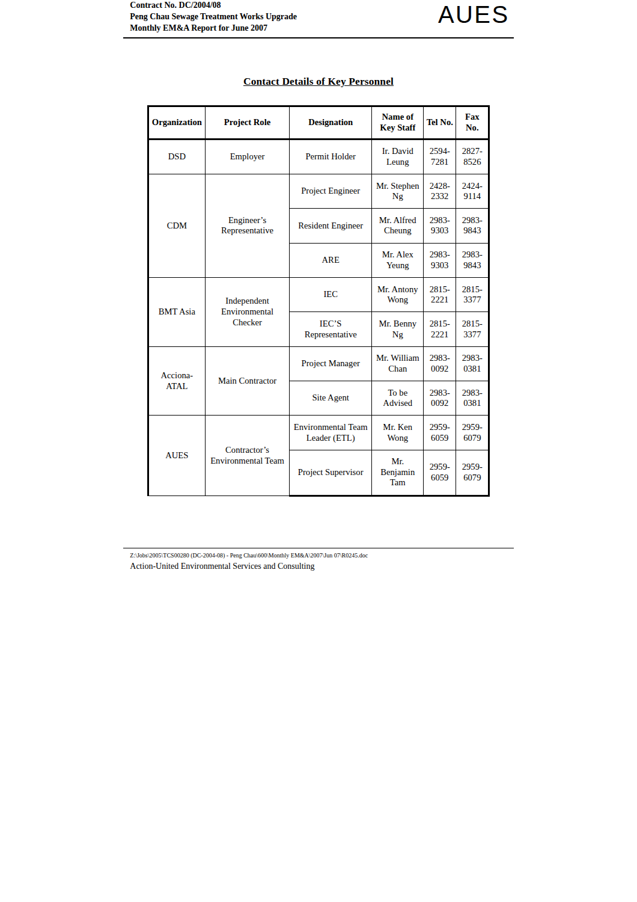Contract No. DC/2004/08
Peng Chau Sewage Treatment Works Upgrade
Monthly EM&A Report for June 2007
AUES
Contact Details of Key Personnel
| Organization | Project Role | Designation | Name of Key Staff | Tel No. | Fax No. |
| --- | --- | --- | --- | --- | --- |
| DSD | Employer | Permit Holder | Ir. David Leung | 2594-7281 | 2827-8526 |
| CDM | Engineer’s Representative | Project Engineer | Mr. Stephen Ng | 2428-2332 | 2424-9114 |
| Resident Engineer | Mr. Alfred Cheung | 2983-9303 | 2983-9843 |
| ARE | Mr. Alex Yeung | 2983-9303 | 2983-9843 |
| BMT Asia | Independent Environmental Checker | IEC | Mr. Antony Wong | 2815-2221 | 2815-3377 |
| IEC’S Representative | Mr. Benny Ng | 2815-2221 | 2815-3377 |
| Acciona-ATAL | Main Contractor | Project Manager | Mr. William Chan | 2983-0092 | 2983-0381 |
| Site Agent | To be Advised | 2983-0092 | 2983-0381 |
| AUES | Contractor’s Environmental Team | Environmental Team Leader (ETL) | Mr. Ken Wong | 2959-6059 | 2959-6079 |
| Project Supervisor | Mr. Benjamin Tam | 2959-6059 | 2959-6079 |
Z:\Jobs\2005\TCS00280 (DC-2004-08) - Peng Chau\600\Monthly EM&A\2007\Jun 07\R0245.doc
Action-United Environmental Services and Consulting